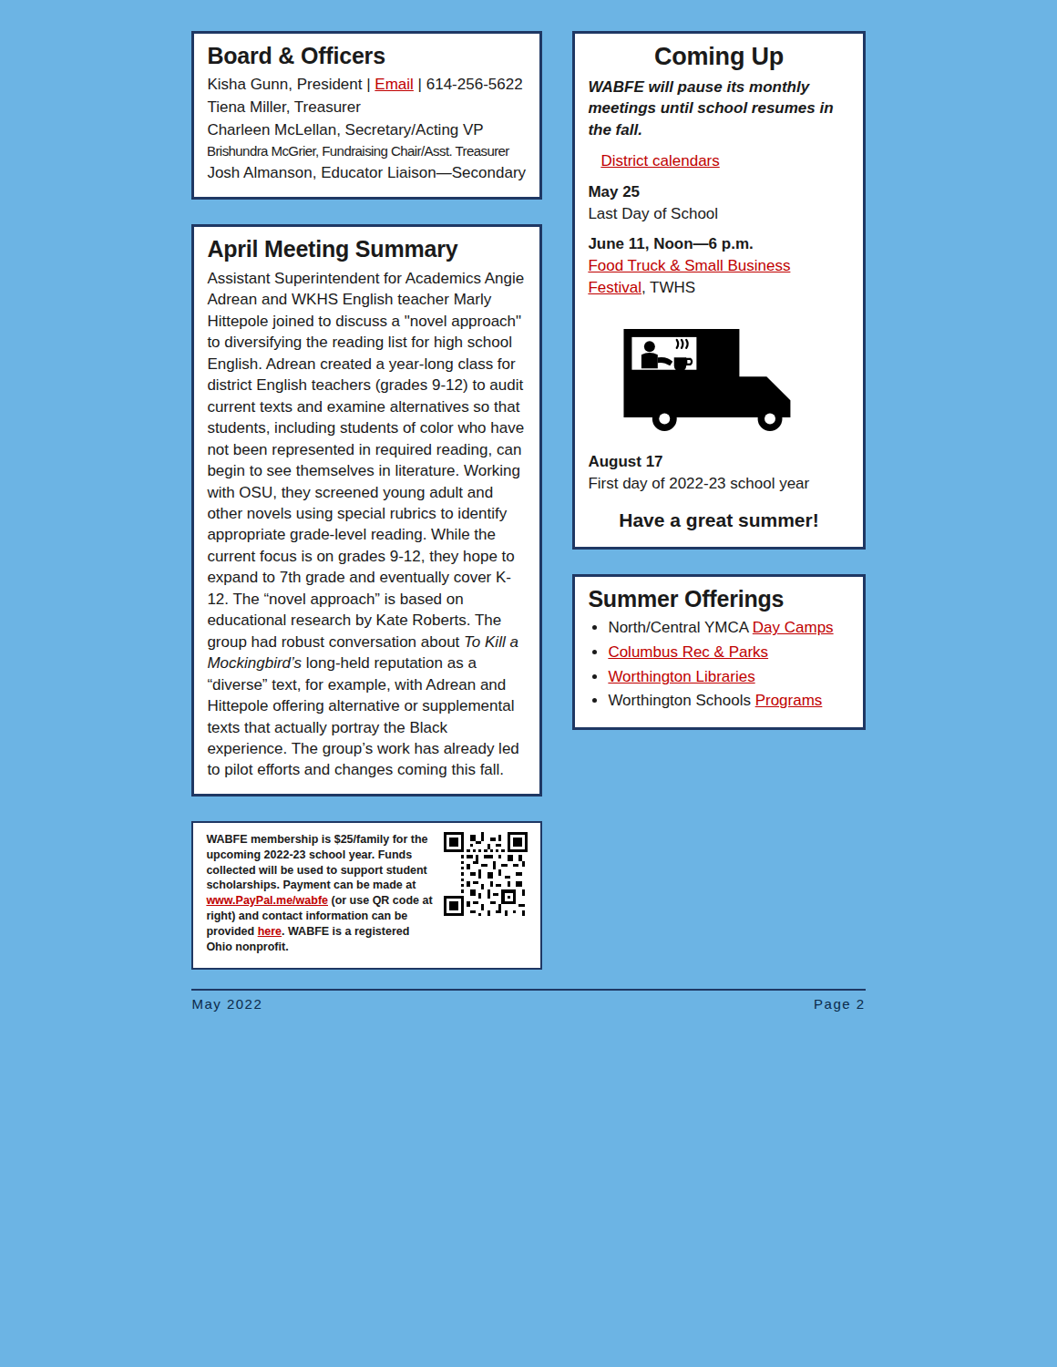Board & Officers
Kisha Gunn, President | Email | 614-256-5622
Tiena Miller, Treasurer
Charleen McLellan, Secretary/Acting VP
Brishundra McGrier, Fundraising Chair/Asst. Treasurer
Josh Almanson, Educator Liaison—Secondary
April Meeting Summary
Assistant Superintendent for Academics Angie Adrean and WKHS English teacher Marly Hittepole joined to discuss a "novel approach" to diversifying the reading list for high school English. Adrean created a year-long class for district English teachers (grades 9-12) to audit current texts and examine alternatives so that students, including students of color who have not been represented in required reading, can begin to see themselves in literature. Working with OSU, they screened young adult and other novels using special rubrics to identify appropriate grade-level reading. While the current focus is on grades 9-12, they hope to expand to 7th grade and eventually cover K-12. The “novel approach” is based on educational research by Kate Roberts. The group had robust conversation about To Kill a Mockingbird’s long-held reputation as a “diverse” text, for example, with Adrean and Hittepole offering alternative or supplemental texts that actually portray the Black experience. The group’s work has already led to pilot efforts and changes coming this fall.
WABFE membership is $25/family for the upcoming 2022-23 school year. Funds collected will be used to support student scholarships. Payment can be made at www.PayPal.me/wabfe (or use QR code at right) and contact information can be provided here. WABFE is a registered Ohio nonprofit.
Coming Up
WABFE will pause its monthly meetings until school resumes in the fall.
District calendars
May 25
Last Day of School
June 11, Noon—6 p.m.
Food Truck & Small Business Festival, TWHS
August 17
First day of 2022-23 school year
Have a great summer!
Summer Offerings
North/Central YMCA Day Camps
Columbus Rec & Parks
Worthington Libraries
Worthington Schools Programs
May 2022 Page 2